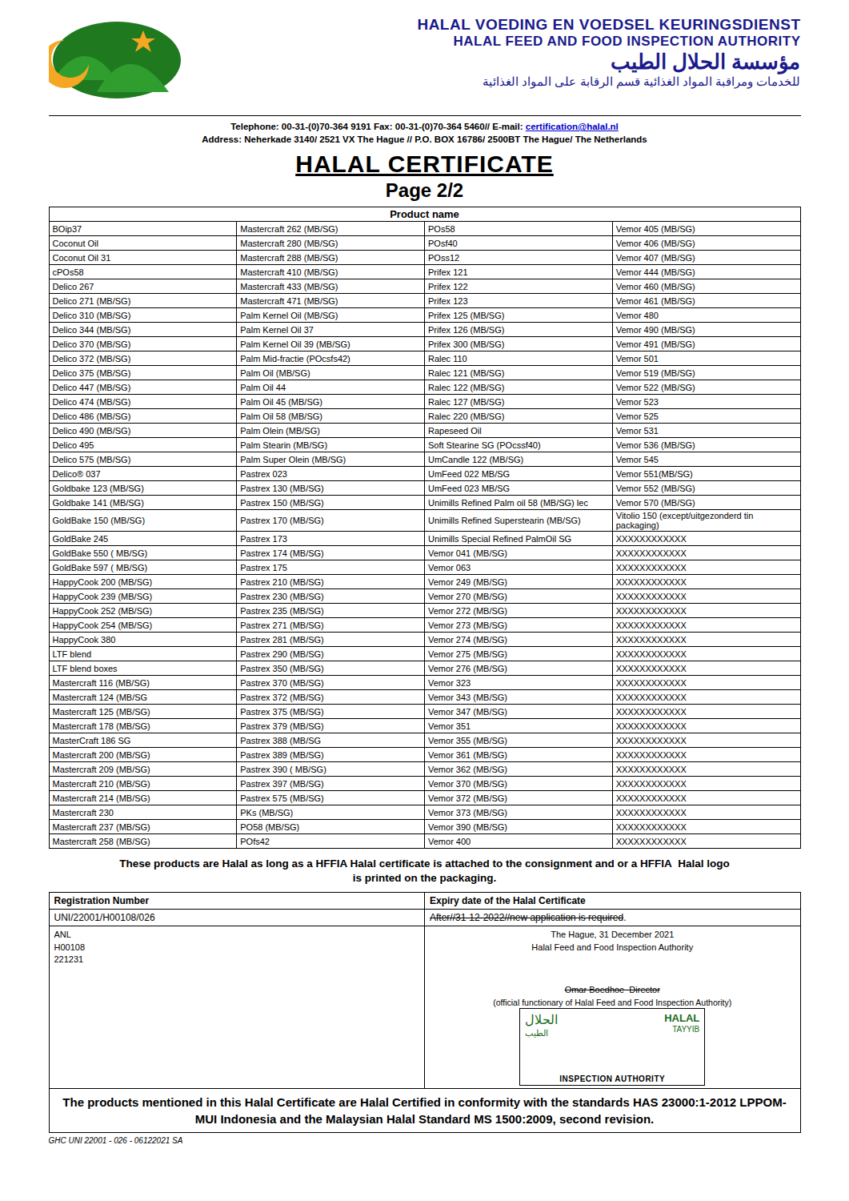HALAL VOEDING EN VOEDSEL KEURINGSDIENST
HALAL FEED AND FOOD INSPECTION AUTHORITY
مؤسسة الحلال الطيب
للخدمات ومراقبة المواد الغذائية قسم الرقابة على المواد الغذائية
Telephone: 00-31-(0)70-364 9191 Fax: 00-31-(0)70-364 5460// E-mail: certification@halal.nl
Address: Neherkade 3140/ 2521 VX The Hague // P.O. BOX 16786/ 2500BT The Hague/ The Netherlands
HALAL CERTIFICATE
Page 2/2
| Product name |
| --- |
| BOip37 | Mastercraft 262 (MB/SG) | POs58 | Vemor 405 (MB/SG) |
| Coconut Oil | Mastercraft 280 (MB/SG) | POsf40 | Vemor 406 (MB/SG) |
| Coconut Oil 31 | Mastercraft 288 (MB/SG) | POss12 | Vemor 407 (MB/SG) |
| cPOs58 | Mastercraft 410 (MB/SG) | Prifex 121 | Vemor 444 (MB/SG) |
| Delico 267 | Mastercraft 433 (MB/SG) | Prifex 122 | Vemor 460 (MB/SG) |
| Delico 271 (MB/SG) | Mastercraft 471 (MB/SG) | Prifex 123 | Vemor 461 (MB/SG) |
| Delico 310 (MB/SG) | Palm Kernel Oil (MB/SG) | Prifex 125 (MB/SG) | Vemor 480 |
| Delico 344 (MB/SG) | Palm Kernel Oil 37 | Prifex 126 (MB/SG) | Vemor 490 (MB/SG) |
| Delico 370 (MB/SG) | Palm Kernel Oil 39 (MB/SG) | Prifex 300 (MB/SG) | Vemor 491 (MB/SG) |
| Delico 372 (MB/SG) | Palm Mid-fractie (POcsfs42) | Ralec 110 | Vemor 501 |
| Delico 375 (MB/SG) | Palm Oil (MB/SG) | Ralec 121 (MB/SG) | Vemor 519 (MB/SG) |
| Delico 447 (MB/SG) | Palm Oil 44 | Ralec 122 (MB/SG) | Vemor 522 (MB/SG) |
| Delico 474 (MB/SG) | Palm Oil 45 (MB/SG) | Ralec 127 (MB/SG) | Vemor 523 |
| Delico 486 (MB/SG) | Palm Oil 58 (MB/SG) | Ralec 220 (MB/SG) | Vemor 525 |
| Delico 490 (MB/SG) | Palm Olein (MB/SG) | Rapeseed Oil | Vemor 531 |
| Delico 495 | Palm Stearin (MB/SG) | Soft Stearine SG (POcssf40) | Vemor 536 (MB/SG) |
| Delico 575 (MB/SG) | Palm Super Olein (MB/SG) | UmCandle 122 (MB/SG) | Vemor 545 |
| Delico® 037 | Pastrex 023 | UmFeed 022 MB/SG | Vemor 551(MB/SG) |
| Goldbake 123 (MB/SG) | Pastrex 130 (MB/SG) | UmFeed 023 MB/SG | Vemor 552 (MB/SG) |
| Goldbake 141 (MB/SG) | Pastrex 150 (MB/SG) | Unimills Refined Palm oil 58 (MB/SG) lec | Vemor 570 (MB/SG) |
| GoldBake 150 (MB/SG) | Pastrex 170 (MB/SG) | Unimills Refined Superstearin (MB/SG) | Vitolio 150 (except/uitgezonderd tin packaging) |
| GoldBake 245 | Pastrex 173 | Unimills Special Refined PalmOil SG | XXXXXXXXXXXX |
| GoldBake 550 ( MB/SG) | Pastrex 174 (MB/SG) | Vemor 041 (MB/SG) | XXXXXXXXXXXX |
| GoldBake 597 ( MB/SG) | Pastrex 175 | Vemor 063 | XXXXXXXXXXXX |
| HappyCook 200 (MB/SG) | Pastrex 210 (MB/SG) | Vemor 249 (MB/SG) | XXXXXXXXXXXX |
| HappyCook 239 (MB/SG) | Pastrex 230 (MB/SG) | Vemor 270 (MB/SG) | XXXXXXXXXXXX |
| HappyCook 252 (MB/SG) | Pastrex 235 (MB/SG) | Vemor 272 (MB/SG) | XXXXXXXXXXXX |
| HappyCook 254 (MB/SG) | Pastrex 271 (MB/SG) | Vemor 273 (MB/SG) | XXXXXXXXXXXX |
| HappyCook 380 | Pastrex 281 (MB/SG) | Vemor 274 (MB/SG) | XXXXXXXXXXXX |
| LTF blend | Pastrex 290 (MB/SG) | Vemor 275 (MB/SG) | XXXXXXXXXXXX |
| LTF blend boxes | Pastrex 350 (MB/SG) | Vemor 276 (MB/SG) | XXXXXXXXXXXX |
| Mastercraft 116 (MB/SG) | Pastrex 370 (MB/SG) | Vemor 323 | XXXXXXXXXXXX |
| Mastercraft 124 (MB/SG | Pastrex 372 (MB/SG) | Vemor 343 (MB/SG) | XXXXXXXXXXXX |
| Mastercraft 125 (MB/SG) | Pastrex 375 (MB/SG) | Vemor 347 (MB/SG) | XXXXXXXXXXXX |
| Mastercraft 178 (MB/SG) | Pastrex 379 (MB/SG) | Vemor 351 | XXXXXXXXXXXX |
| MasterCraft 186 SG | Pastrex 388 (MB/SG | Vemor 355 (MB/SG) | XXXXXXXXXXXX |
| Mastercraft 200 (MB/SG) | Pastrex 389 (MB/SG) | Vemor 361 (MB/SG) | XXXXXXXXXXXX |
| Mastercraft 209 (MB/SG) | Pastrex 390 ( MB/SG) | Vemor 362 (MB/SG) | XXXXXXXXXXXX |
| Mastercraft 210 (MB/SG) | Pastrex 397 (MB/SG) | Vemor 370 (MB/SG) | XXXXXXXXXXXX |
| Mastercraft 214 (MB/SG) | Pastrex 575 (MB/SG) | Vemor 372 (MB/SG) | XXXXXXXXXXXX |
| Mastercraft 230 | PKs (MB/SG) | Vemor 373 (MB/SG) | XXXXXXXXXXXX |
| Mastercraft 237 (MB/SG) | PO58 (MB/SG) | Vemor 390 (MB/SG) | XXXXXXXXXXXX |
| Mastercraft 258 (MB/SG) | POfs42 | Vemor 400 | XXXXXXXXXXXX |
These products are Halal as long as a HFFIA Halal certificate is attached to the consignment and or a HFFIA Halal logo
is printed on the packaging.
| Registration Number | Expiry date of the Halal Certificate |
| --- | --- |
| UNI/22001/H00108/026 | After//31-12-2022//new application is required . |
| ANL H00108 221231 | The Hague, 31 December 2021 Halal Feed and Food Inspection Authority Omar Boedhoe Director (official functionary of Halal Feed and Food Inspection Authority) الحلال الطيب HALAL TAYYIB INSPECTION AUTHORITY |
The products mentioned in this Halal Certificate are Halal Certified in conformity with the standards HAS 23000:1-2012 LPPOM-MUI Indonesia and the Malaysian Halal Standard MS 1500:2009, second revision.
GHC UNI 22001 - 026 - 06122021 SA